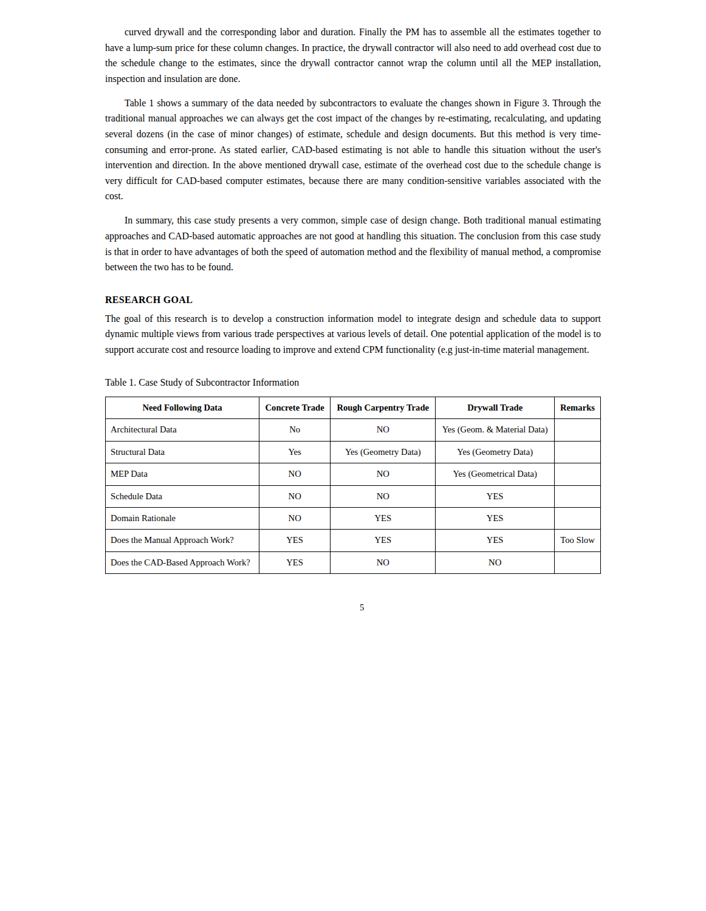curved drywall and the corresponding labor and duration. Finally the PM has to assemble all the estimates together to have a lump-sum price for these column changes. In practice, the drywall contractor will also need to add overhead cost due to the schedule change to the estimates, since the drywall contractor cannot wrap the column until all the MEP installation, inspection and insulation are done.
Table 1 shows a summary of the data needed by subcontractors to evaluate the changes shown in Figure 3. Through the traditional manual approaches we can always get the cost impact of the changes by re-estimating, recalculating, and updating several dozens (in the case of minor changes) of estimate, schedule and design documents. But this method is very time-consuming and error-prone. As stated earlier, CAD-based estimating is not able to handle this situation without the user's intervention and direction. In the above mentioned drywall case, estimate of the overhead cost due to the schedule change is very difficult for CAD-based computer estimates, because there are many condition-sensitive variables associated with the cost.
In summary, this case study presents a very common, simple case of design change. Both traditional manual estimating approaches and CAD-based automatic approaches are not good at handling this situation. The conclusion from this case study is that in order to have advantages of both the speed of automation method and the flexibility of manual method, a compromise between the two has to be found.
Research Goal
The goal of this research is to develop a construction information model to integrate design and schedule data to support dynamic multiple views from various trade perspectives at various levels of detail. One potential application of the model is to support accurate cost and resource loading to improve and extend CPM functionality (e.g just-in-time material management.
Table 1. Case Study of Subcontractor Information
| Need Following Data | Concrete Trade | Rough Carpentry Trade | Drywall Trade | Remarks |
| --- | --- | --- | --- | --- |
| Architectural Data | No | NO | Yes (Geom. & Material Data) | |
| Structural Data | Yes | Yes (Geometry Data) | Yes (Geometry Data) | |
| MEP Data | NO | NO | Yes (Geometrical Data) | |
| Schedule Data | NO | NO | YES | |
| Domain Rationale | NO | YES | YES | |
| Does the Manual Approach Work? | YES | YES | YES | Too Slow |
| Does the CAD-Based Approach Work? | YES | NO | NO | |
5